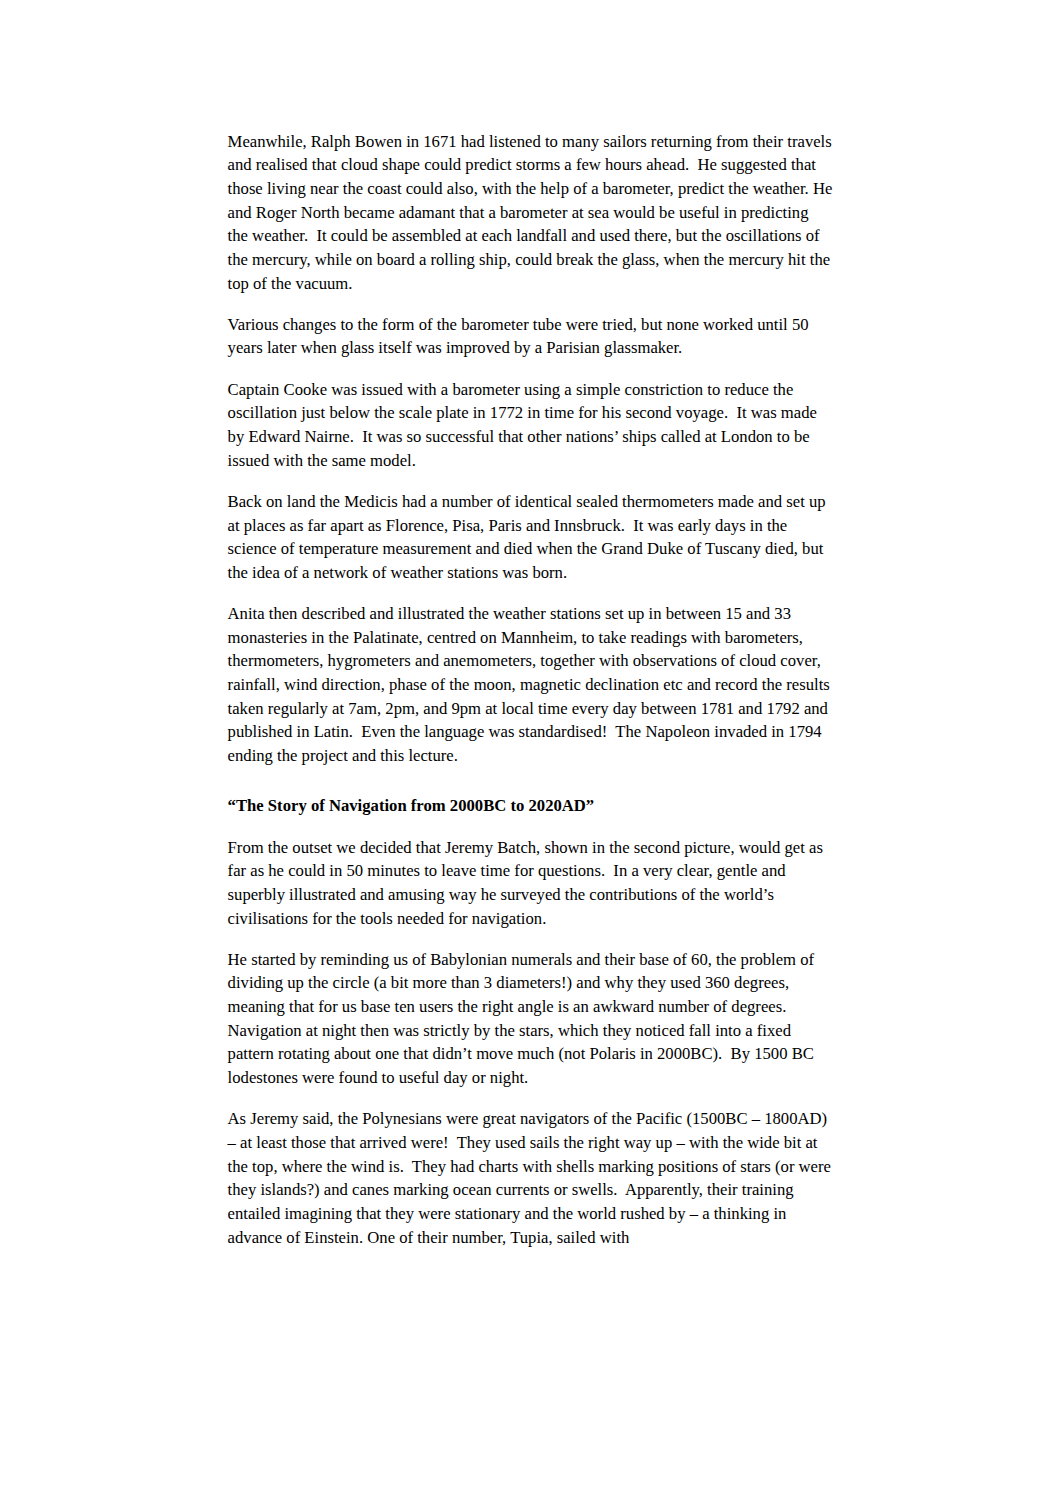Meanwhile, Ralph Bowen in 1671 had listened to many sailors returning from their travels and realised that cloud shape could predict storms a few hours ahead. He suggested that those living near the coast could also, with the help of a barometer, predict the weather. He and Roger North became adamant that a barometer at sea would be useful in predicting the weather. It could be assembled at each landfall and used there, but the oscillations of the mercury, while on board a rolling ship, could break the glass, when the mercury hit the top of the vacuum.
Various changes to the form of the barometer tube were tried, but none worked until 50 years later when glass itself was improved by a Parisian glassmaker.
Captain Cooke was issued with a barometer using a simple constriction to reduce the oscillation just below the scale plate in 1772 in time for his second voyage. It was made by Edward Nairne. It was so successful that other nations’ ships called at London to be issued with the same model.
Back on land the Medicis had a number of identical sealed thermometers made and set up at places as far apart as Florence, Pisa, Paris and Innsbruck. It was early days in the science of temperature measurement and died when the Grand Duke of Tuscany died, but the idea of a network of weather stations was born.
Anita then described and illustrated the weather stations set up in between 15 and 33 monasteries in the Palatinate, centred on Mannheim, to take readings with barometers, thermometers, hygrometers and anemometers, together with observations of cloud cover, rainfall, wind direction, phase of the moon, magnetic declination etc and record the results taken regularly at 7am, 2pm, and 9pm at local time every day between 1781 and 1792 and published in Latin. Even the language was standardised! The Napoleon invaded in 1794 ending the project and this lecture.
“The Story of Navigation from 2000BC to 2020AD”
From the outset we decided that Jeremy Batch, shown in the second picture, would get as far as he could in 50 minutes to leave time for questions. In a very clear, gentle and superbly illustrated and amusing way he surveyed the contributions of the world’s civilisations for the tools needed for navigation.
He started by reminding us of Babylonian numerals and their base of 60, the problem of dividing up the circle (a bit more than 3 diameters!) and why they used 360 degrees, meaning that for us base ten users the right angle is an awkward number of degrees. Navigation at night then was strictly by the stars, which they noticed fall into a fixed pattern rotating about one that didn’t move much (not Polaris in 2000BC). By 1500 BC lodestones were found to useful day or night.
As Jeremy said, the Polynesians were great navigators of the Pacific (1500BC – 1800AD) – at least those that arrived were! They used sails the right way up – with the wide bit at the top, where the wind is. They had charts with shells marking positions of stars (or were they islands?) and canes marking ocean currents or swells. Apparently, their training entailed imagining that they were stationary and the world rushed by – a thinking in advance of Einstein. One of their number, Tupia, sailed with